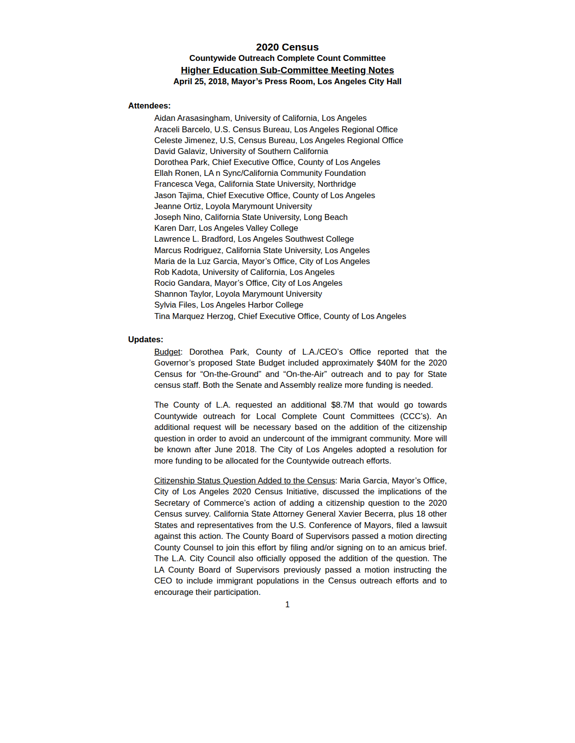2020 Census
Countywide Outreach Complete Count Committee
Higher Education Sub-Committee Meeting Notes
April 25, 2018, Mayor’s Press Room, Los Angeles City Hall
Attendees:
Aidan Arasasingham, University of California, Los Angeles
Araceli Barcelo, U.S. Census Bureau, Los Angeles Regional Office
Celeste Jimenez, U.S, Census Bureau, Los Angeles Regional Office
David Galaviz, University of Southern California
Dorothea Park, Chief Executive Office, County of Los Angeles
Ellah Ronen, LA n Sync/California Community Foundation
Francesca Vega, California State University, Northridge
Jason Tajima, Chief Executive Office, County of Los Angeles
Jeanne Ortiz, Loyola Marymount University
Joseph Nino, California State University, Long Beach
Karen Darr, Los Angeles Valley College
Lawrence L. Bradford, Los Angeles Southwest College
Marcus Rodriguez, California State University, Los Angeles
Maria de la Luz Garcia, Mayor’s Office, City of Los Angeles
Rob Kadota, University of California, Los Angeles
Rocio Gandara, Mayor’s Office, City of Los Angeles
Shannon Taylor, Loyola Marymount University
Sylvia Files, Los Angeles Harbor College
Tina Marquez Herzog, Chief Executive Office, County of Los Angeles
Updates:
Budget: Dorothea Park, County of L.A./CEO’s Office reported that the Governor’s proposed State Budget included approximately $40M for the 2020 Census for “On-the-Ground” and “On-the-Air” outreach and to pay for State census staff. Both the Senate and Assembly realize more funding is needed.
The County of L.A. requested an additional $8.7M that would go towards Countywide outreach for Local Complete Count Committees (CCC’s). An additional request will be necessary based on the addition of the citizenship question in order to avoid an undercount of the immigrant community. More will be known after June 2018. The City of Los Angeles adopted a resolution for more funding to be allocated for the Countywide outreach efforts.
Citizenship Status Question Added to the Census: Maria Garcia, Mayor’s Office, City of Los Angeles 2020 Census Initiative, discussed the implications of the Secretary of Commerce’s action of adding a citizenship question to the 2020 Census survey. California State Attorney General Xavier Becerra, plus 18 other States and representatives from the U.S. Conference of Mayors, filed a lawsuit against this action. The County Board of Supervisors passed a motion directing County Counsel to join this effort by filing and/or signing on to an amicus brief. The L.A. City Council also officially opposed the addition of the question. The LA County Board of Supervisors previously passed a motion instructing the CEO to include immigrant populations in the Census outreach efforts and to encourage their participation.
1